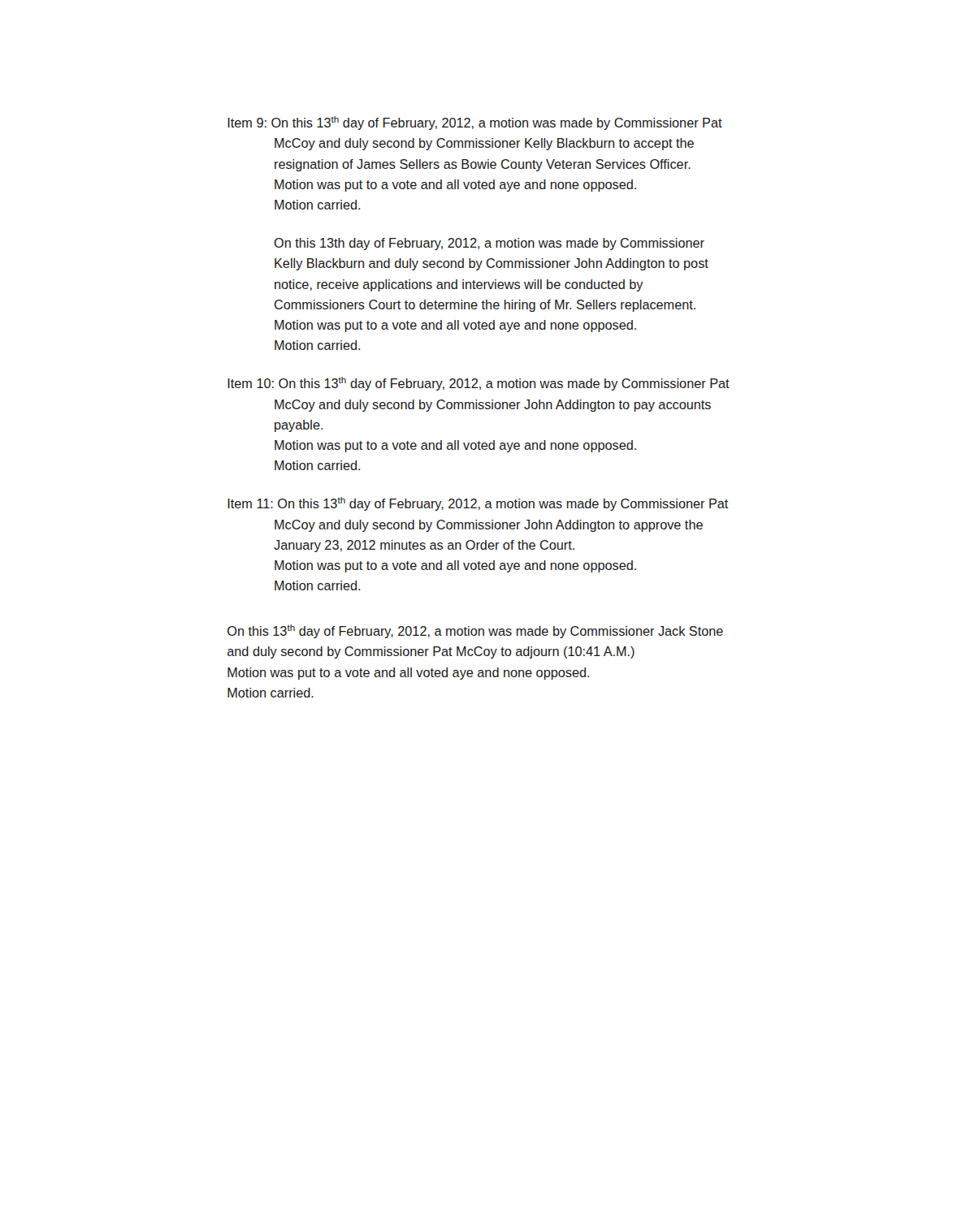Item 9: On this 13th day of February, 2012, a motion was made by Commissioner Pat McCoy and duly second by Commissioner Kelly Blackburn to accept the resignation of James Sellers as Bowie County Veteran Services Officer.
Motion was put to a vote and all voted aye and none opposed.
Motion carried.
On this 13th day of February, 2012, a motion was made by Commissioner Kelly Blackburn and duly second by Commissioner John Addington to post notice, receive applications and interviews will be conducted by Commissioners Court to determine the hiring of Mr. Sellers replacement.
Motion was put to a vote and all voted aye and none opposed.
Motion carried.
Item 10: On this 13th day of February, 2012, a motion was made by Commissioner Pat McCoy and duly second by Commissioner John Addington to pay accounts payable.
Motion was put to a vote and all voted aye and none opposed.
Motion carried.
Item 11: On this 13th day of February, 2012, a motion was made by Commissioner Pat McCoy and duly second by Commissioner John Addington to approve the January 23, 2012 minutes as an Order of the Court.
Motion was put to a vote and all voted aye and none opposed.
Motion carried.
On this 13th day of February, 2012, a motion was made by Commissioner Jack Stone and duly second by Commissioner Pat McCoy to adjourn (10:41 A.M.)
Motion was put to a vote and all voted aye and none opposed.
Motion carried.